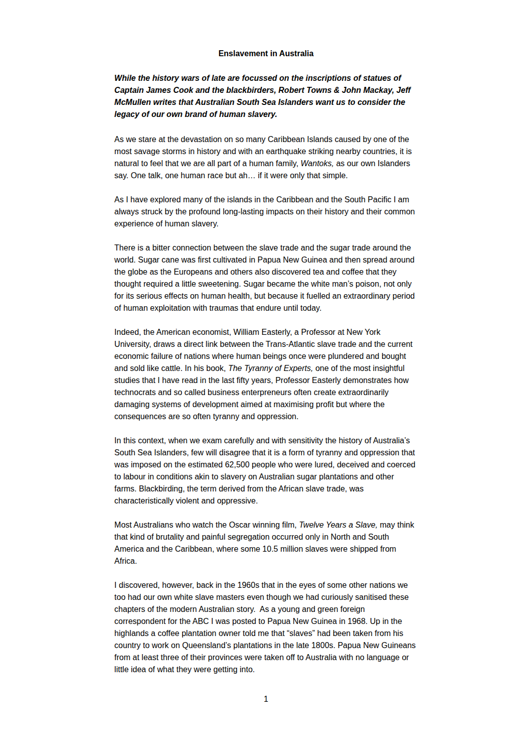Enslavement in Australia
While the history wars of late are focussed on the inscriptions of statues of Captain James Cook and the blackbirders, Robert Towns & John Mackay, Jeff McMullen writes that Australian South Sea Islanders want us to consider the legacy of our own brand of human slavery.
As we stare at the devastation on so many Caribbean Islands caused by one of the most savage storms in history and with an earthquake striking nearby countries, it is natural to feel that we are all part of a human family, Wantoks, as our own Islanders say. One talk, one human race but ah… if it were only that simple.
As I have explored many of the islands in the Caribbean and the South Pacific I am always struck by the profound long-lasting impacts on their history and their common experience of human slavery.
There is a bitter connection between the slave trade and the sugar trade around the world. Sugar cane was first cultivated in Papua New Guinea and then spread around the globe as the Europeans and others also discovered tea and coffee that they thought required a little sweetening. Sugar became the white man’s poison, not only for its serious effects on human health, but because it fuelled an extraordinary period of human exploitation with traumas that endure until today.
Indeed, the American economist, William Easterly, a Professor at New York University, draws a direct link between the Trans-Atlantic slave trade and the current economic failure of nations where human beings once were plundered and bought and sold like cattle. In his book, The Tyranny of Experts, one of the most insightful studies that I have read in the last fifty years, Professor Easterly demonstrates how technocrats and so called business enterpreneurs often create extraordinarily damaging systems of development aimed at maximising profit but where the consequences are so often tyranny and oppression.
In this context, when we exam carefully and with sensitivity the history of Australia’s South Sea Islanders, few will disagree that it is a form of tyranny and oppression that was imposed on the estimated 62,500 people who were lured, deceived and coerced to labour in conditions akin to slavery on Australian sugar plantations and other farms. Blackbirding, the term derived from the African slave trade, was characteristically violent and oppressive.
Most Australians who watch the Oscar winning film, Twelve Years a Slave, may think that kind of brutality and painful segregation occurred only in North and South America and the Caribbean, where some 10.5 million slaves were shipped from Africa.
I discovered, however, back in the 1960s that in the eyes of some other nations we too had our own white slave masters even though we had curiously sanitised these chapters of the modern Australian story. As a young and green foreign correspondent for the ABC I was posted to Papua New Guinea in 1968. Up in the highlands a coffee plantation owner told me that “slaves” had been taken from his country to work on Queensland’s plantations in the late 1800s. Papua New Guineans from at least three of their provinces were taken off to Australia with no language or little idea of what they were getting into.
1